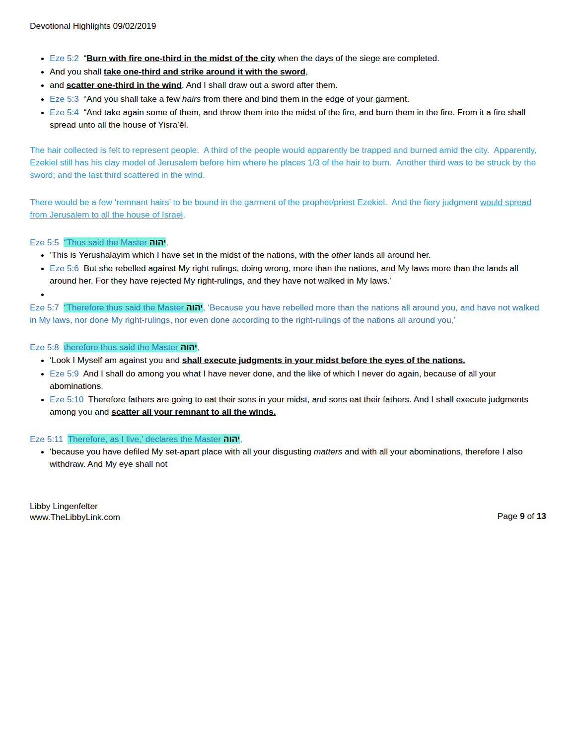Devotional Highlights 09/02/2019
Eze 5:2 “Burn with fire one-third in the midst of the city when the days of the siege are completed.
And you shall take one-third and strike around it with the sword,
and scatter one-third in the wind. And I shall draw out a sword after them.
Eze 5:3 “And you shall take a few hairs from there and bind them in the edge of your garment.
Eze 5:4 “And take again some of them, and throw them into the midst of the fire, and burn them in the fire. From it a fire shall spread unto all the house of Yisra’ĕl.
The hair collected is felt to represent people. A third of the people would apparently be trapped and burned amid the city. Apparently, Ezekiel still has his clay model of Jerusalem before him where he places 1/3 of the hair to burn. Another third was to be struck by the sword; and the last third scattered in the wind.
There would be a few ‘remnant hairs’ to be bound in the garment of the prophet/priest Ezekiel. And the fiery judgment would spread from Jerusalem to all the house of Israel.
Eze 5:5 “Thus said the Master יהוה,
‘This is Yerushalayim which I have set in the midst of the nations, with the other lands all around her.
Eze 5:6 But she rebelled against My right rulings, doing wrong, more than the nations, and My laws more than the lands all around her. For they have rejected My right-rulings, and they have not walked in My laws.’
Eze 5:7 “Therefore thus said the Master יהוה, ‘Because you have rebelled more than the nations all around you, and have not walked in My laws, nor done My right-rulings, nor even done according to the right-rulings of the nations all around you,’
Eze 5:8 therefore thus said the Master יהוה,
‘Look I Myself am against you and shall execute judgments in your midst before the eyes of the nations.
Eze 5:9 And I shall do among you what I have never done, and the like of which I never do again, because of all your abominations.
Eze 5:10 Therefore fathers are going to eat their sons in your midst, and sons eat their fathers. And I shall execute judgments among you and scatter all your remnant to all the winds.
Eze 5:11 Therefore, as I live,’ declares the Master יהוה,
‘because you have defiled My set-apart place with all your disgusting matters and with all your abominations, therefore I also withdraw. And My eye shall not
Libby Lingenfelter
www.TheLibbyLink.com
Page 9 of 13